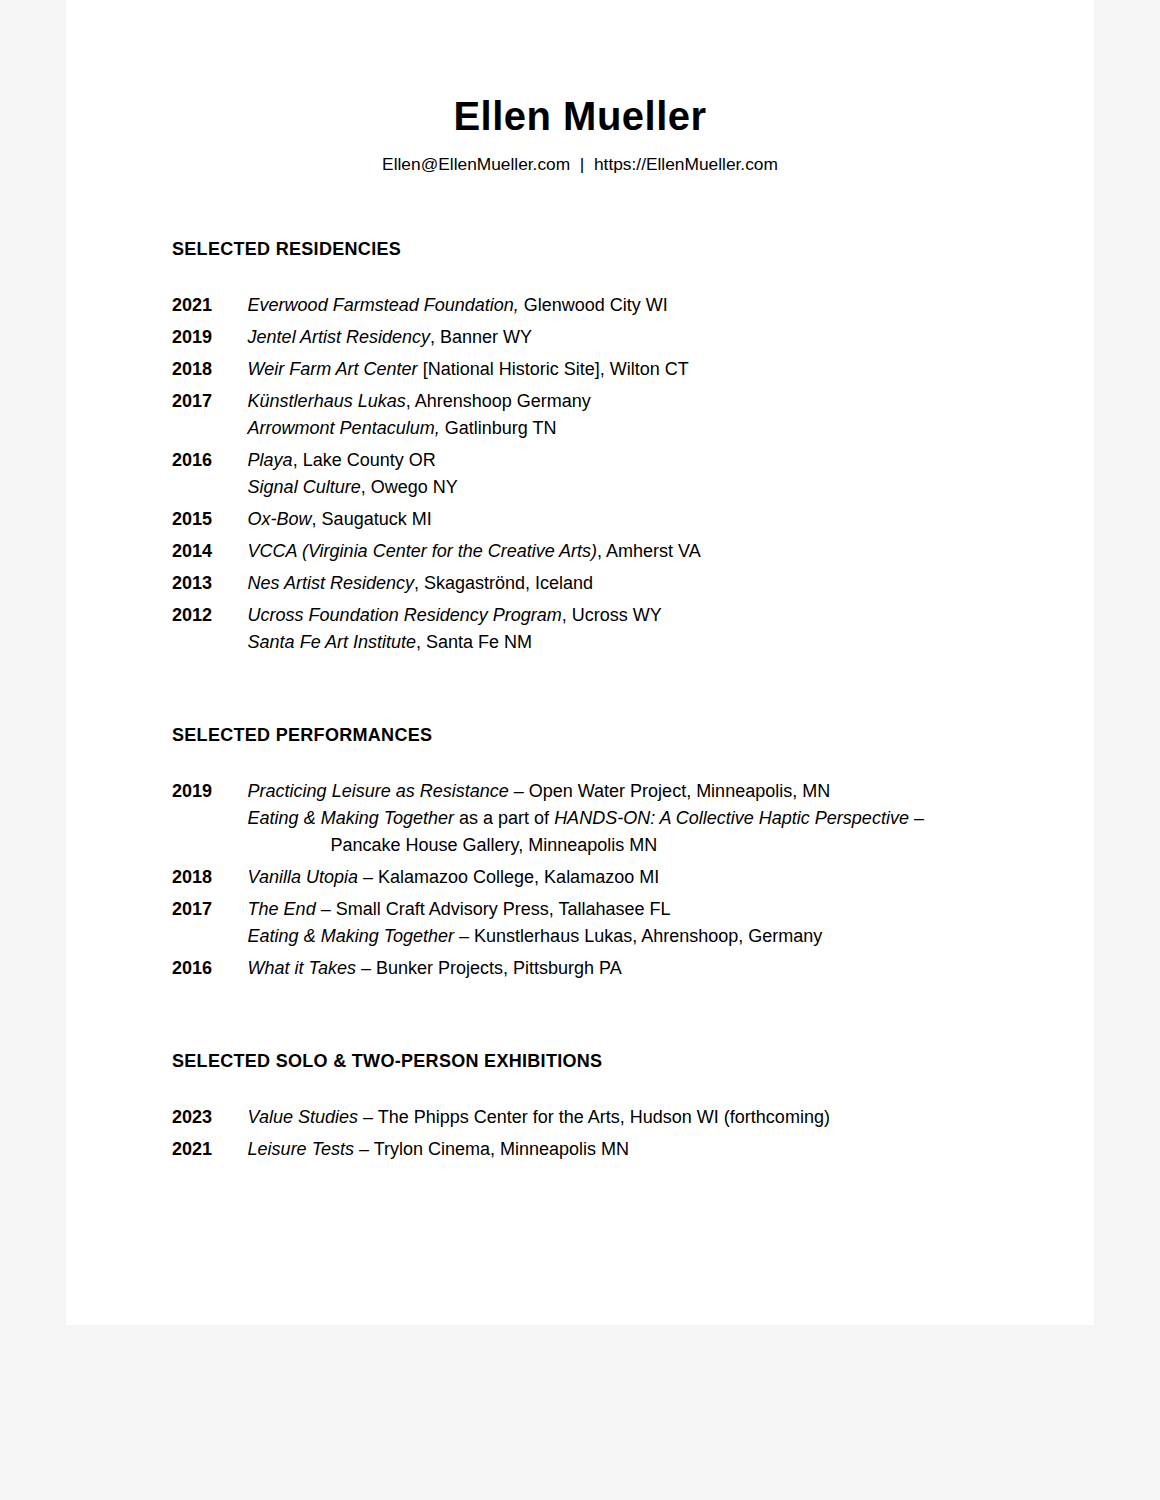Ellen Mueller
Ellen@EllenMueller.com | https://EllenMueller.com
SELECTED RESIDENCIES
| 2021 | Everwood Farmstead Foundation, Glenwood City WI |
| 2019 | Jentel Artist Residency , Banner WY |
| 2018 | Weir Farm Art Center [National Historic Site], Wilton CT |
| 2017 | Künstlerhaus Lukas , Ahrenshoop Germany Arrowmont Pentaculum, Gatlinburg TN |
| 2016 | Playa , Lake County OR Signal Culture , Owego NY |
| 2015 | Ox-Bow , Saugatuck MI |
| 2014 | VCCA (Virginia Center for the Creative Arts) , Amherst VA |
| 2013 | Nes Artist Residency , Skagaströnd, Iceland |
| 2012 | Ucross Foundation Residency Program , Ucross WY Santa Fe Art Institute , Santa Fe NM |
SELECTED PERFORMANCES
| 2019 | Practicing Leisure as Resistance – Open Water Project, Minneapolis, MN Eating & Making Together as a part of HANDS-ON: A Collective Haptic Perspective – Pancake House Gallery, Minneapolis MN |
| 2018 | Vanilla Utopia – Kalamazoo College, Kalamazoo MI |
| 2017 | The End – Small Craft Advisory Press, Tallahasee FL Eating & Making Together – Kunstlerhaus Lukas, Ahrenshoop, Germany |
| 2016 | What it Takes – Bunker Projects, Pittsburgh PA |
SELECTED SOLO & TWO-PERSON EXHIBITIONS
| 2023 | Value Studies – The Phipps Center for the Arts, Hudson WI (forthcoming) |
| 2021 | Leisure Tests – Trylon Cinema, Minneapolis MN |